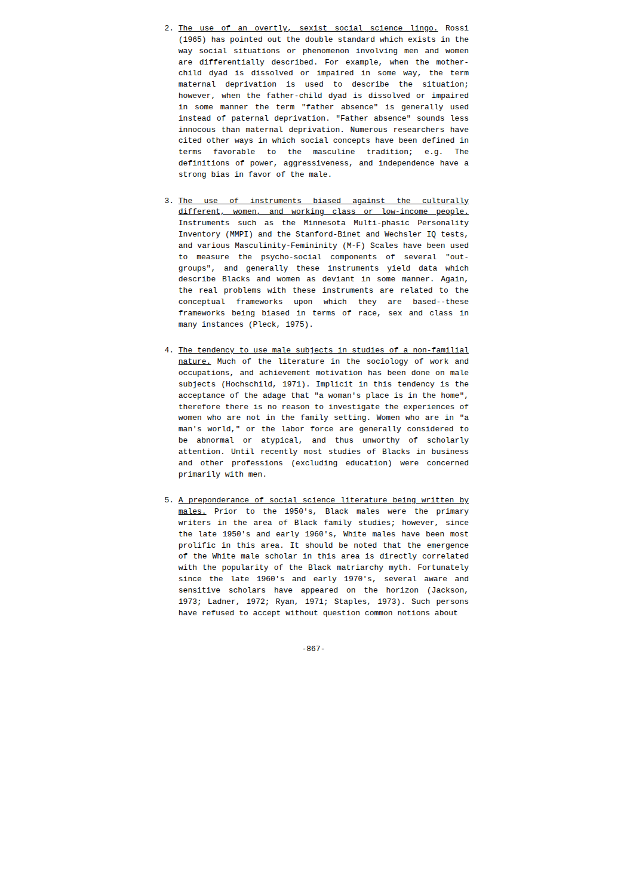2.
The use of an overtly, sexist social science lingo. Rossi (1965) has pointed out the double standard which exists in the way social situations or phenomenon involving men and women are differentially described. For example, when the mother-child dyad is dissolved or impaired in some way, the term maternal deprivation is used to describe the situation; however, when the father-child dyad is dissolved or impaired in some manner the term "father absence" is generally used instead of paternal deprivation. "Father absence" sounds less innocous than maternal deprivation. Numerous researchers have cited other ways in which social concepts have been defined in terms favorable to the masculine tradition; e.g. The definitions of power, aggressiveness, and independence have a strong bias in favor of the male.
3.
The use of instruments biased against the culturally different, women, and working class or low-income people. Instruments such as the Minnesota Multi-phasic Personality Inventory (MMPI) and the Stanford-Binet and Wechsler IQ tests, and various Masculinity-Femininity (M-F) Scales have been used to measure the psycho-social components of several "out-groups", and generally these instruments yield data which describe Blacks and women as deviant in some manner. Again, the real problems with these instruments are related to the conceptual frameworks upon which they are based--these frameworks being biased in terms of race, sex and class in many instances (Pleck, 1975).
4.
The tendency to use male subjects in studies of a non-familial nature. Much of the literature in the sociology of work and occupations, and achievement motivation has been done on male subjects (Hochschild, 1971). Implicit in this tendency is the acceptance of the adage that "a woman's place is in the home", therefore there is no reason to investigate the experiences of women who are not in the family setting. Women who are in "a man's world," or the labor force are generally considered to be abnormal or atypical, and thus unworthy of scholarly attention. Until recently most studies of Blacks in business and other professions (excluding education) were concerned primarily with men.
5.
A preponderance of social science literature being written by males. Prior to the 1950's, Black males were the primary writers in the area of Black family studies; however, since the late 1950's and early 1960's, White males have been most prolific in this area. It should be noted that the emergence of the White male scholar in this area is directly correlated with the popularity of the Black matriarchy myth. Fortunately since the late 1960's and early 1970's, several aware and sensitive scholars have appeared on the horizon (Jackson, 1973; Ladner, 1972; Ryan, 1971; Staples, 1973). Such persons have refused to accept without question common notions about
-867-